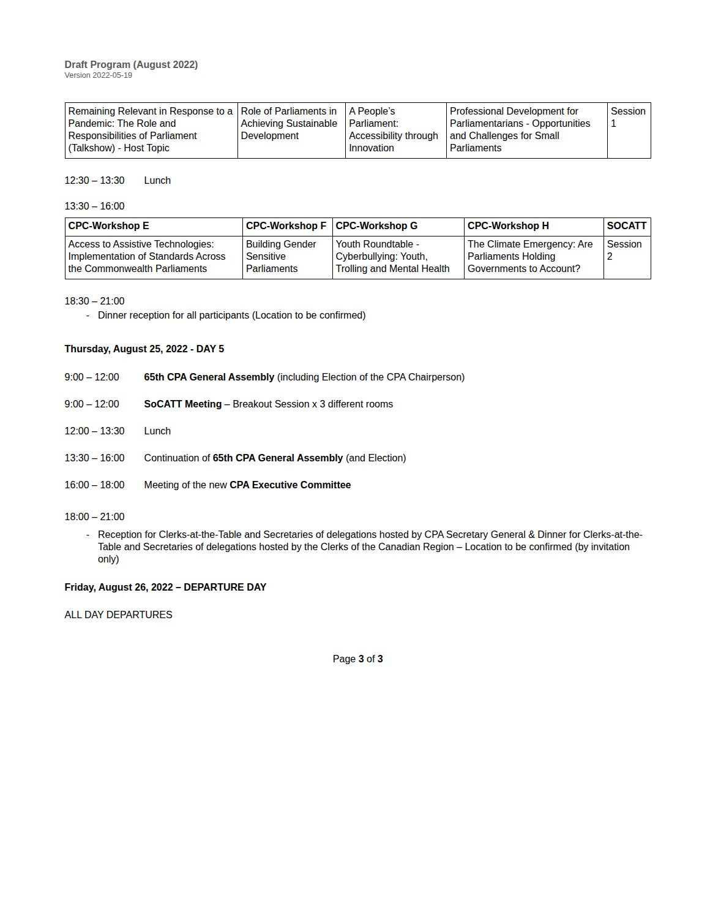Draft Program (August 2022)
Version 2022-05-19
| Remaining Relevant in Response to a Pandemic: The Role and Responsibilities of Parliament (Talkshow) - Host Topic | Role of Parliaments in Achieving Sustainable Development | A People’s Parliament: Accessibility through Innovation | Professional Development for Parliamentarians - Opportunities and Challenges for Small Parliaments | Session 1 |
12:30 – 13:30 Lunch
13:30 – 16:00
| CPC-Workshop E | CPC-Workshop F | CPC-Workshop G | CPC-Workshop H | SOCATT |
| --- | --- | --- | --- | --- |
| Access to Assistive Technologies: Implementation of Standards Across the Commonwealth Parliaments | Building Gender Sensitive Parliaments | Youth Roundtable - Cyberbullying: Youth, Trolling and Mental Health | The Climate Emergency: Are Parliaments Holding Governments to Account? | Session 2 |
18:30 – 21:00
Dinner reception for all participants (Location to be confirmed)
Thursday, August 25, 2022 - DAY 5
9:00 – 12:0065th CPA General Assembly (including Election of the CPA Chairperson)
9:00 – 12:00 SoCATT Meeting – Breakout Session x 3 different rooms
12:00 – 13:30 Lunch
13:30 – 16:00 Continuation of 65th CPA General Assembly (and Election)
16:00 – 18:00 Meeting of the new CPA Executive Committee
18:00 – 21:00
Reception for Clerks-at-the-Table and Secretaries of delegations hosted by CPA Secretary General & Dinner for Clerks-at-the-Table and Secretaries of delegations hosted by the Clerks of the Canadian Region – Location to be confirmed (by invitation only)
Friday, August 26, 2022 – DEPARTURE DAY
ALL DAY DEPARTURES
Page 3 of 3